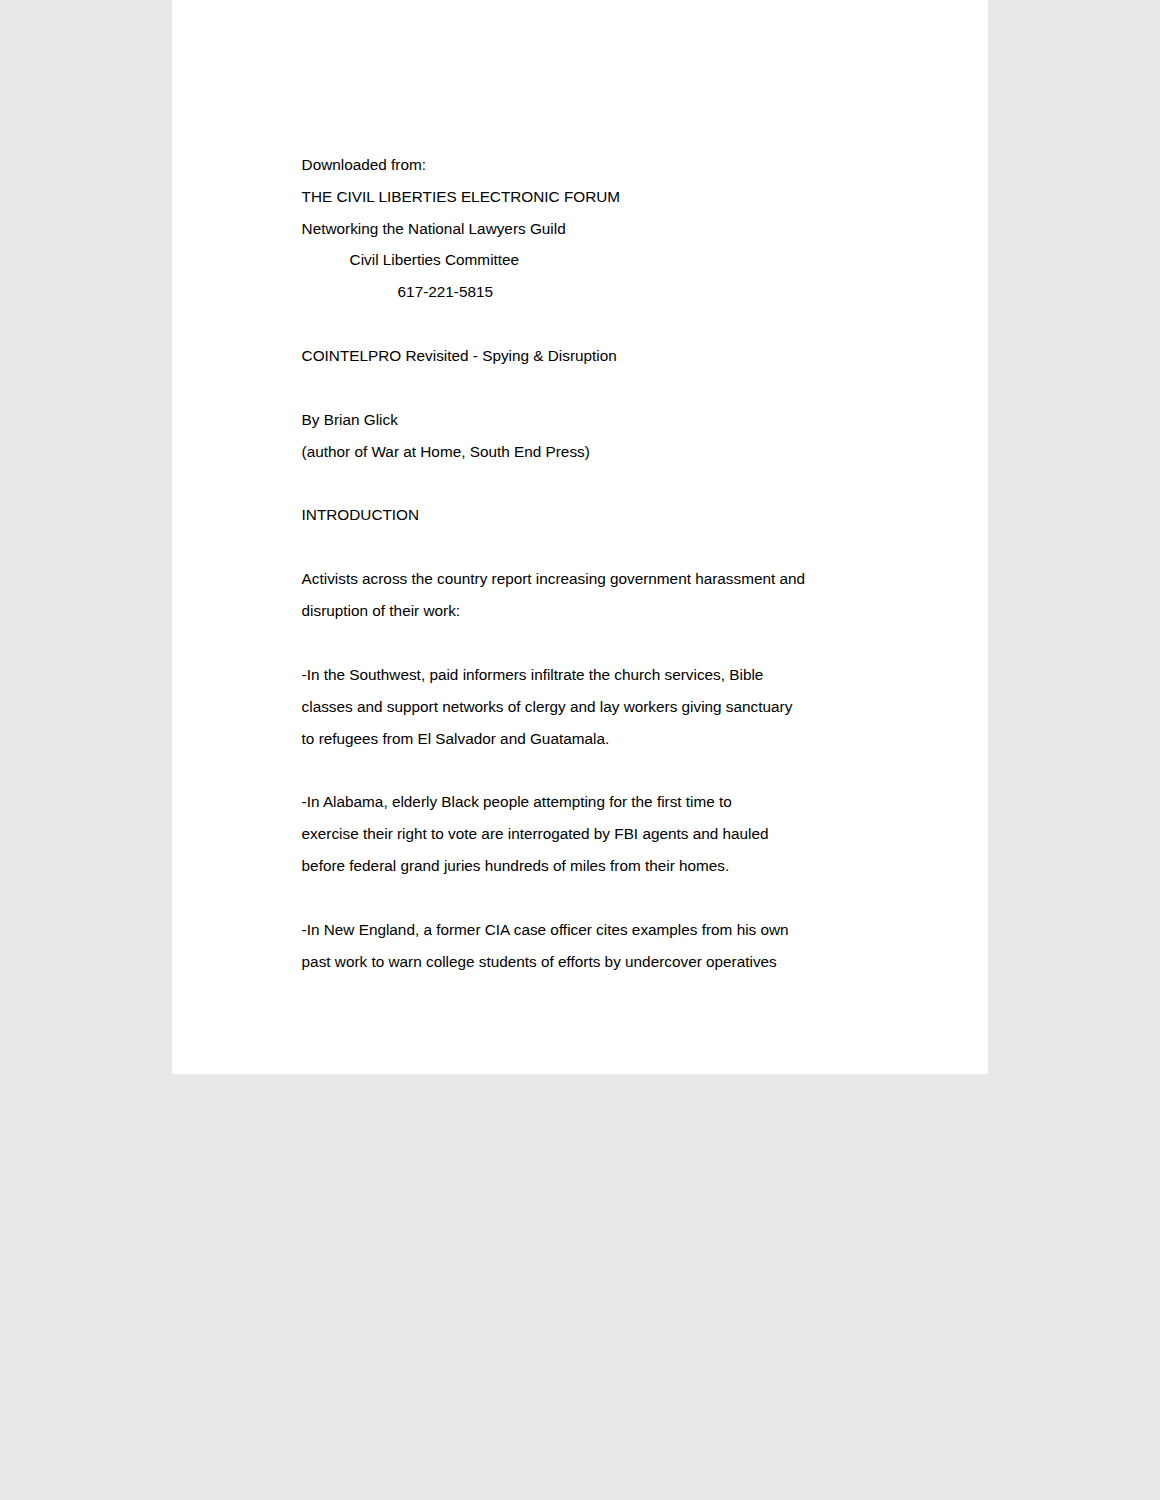Downloaded from:
THE CIVIL LIBERTIES ELECTRONIC FORUM
Networking the National Lawyers Guild
Civil Liberties Committee
617-221-5815
COINTELPRO Revisited - Spying & Disruption
By Brian Glick
(author of War at Home, South End Press)
INTRODUCTION
Activists across the country report increasing government harassment and
disruption of their work:
-In the Southwest, paid informers infiltrate the church services, Bible
classes and support networks of clergy and lay workers giving sanctuary
to refugees from El Salvador and Guatamala.
-In Alabama, elderly Black people attempting for the first time to
exercise their right to vote are interrogated by FBI agents and hauled
before federal grand juries hundreds of miles from their homes.
-In New England, a former CIA case officer cites examples from his own
past work to warn college students of efforts by undercover operatives